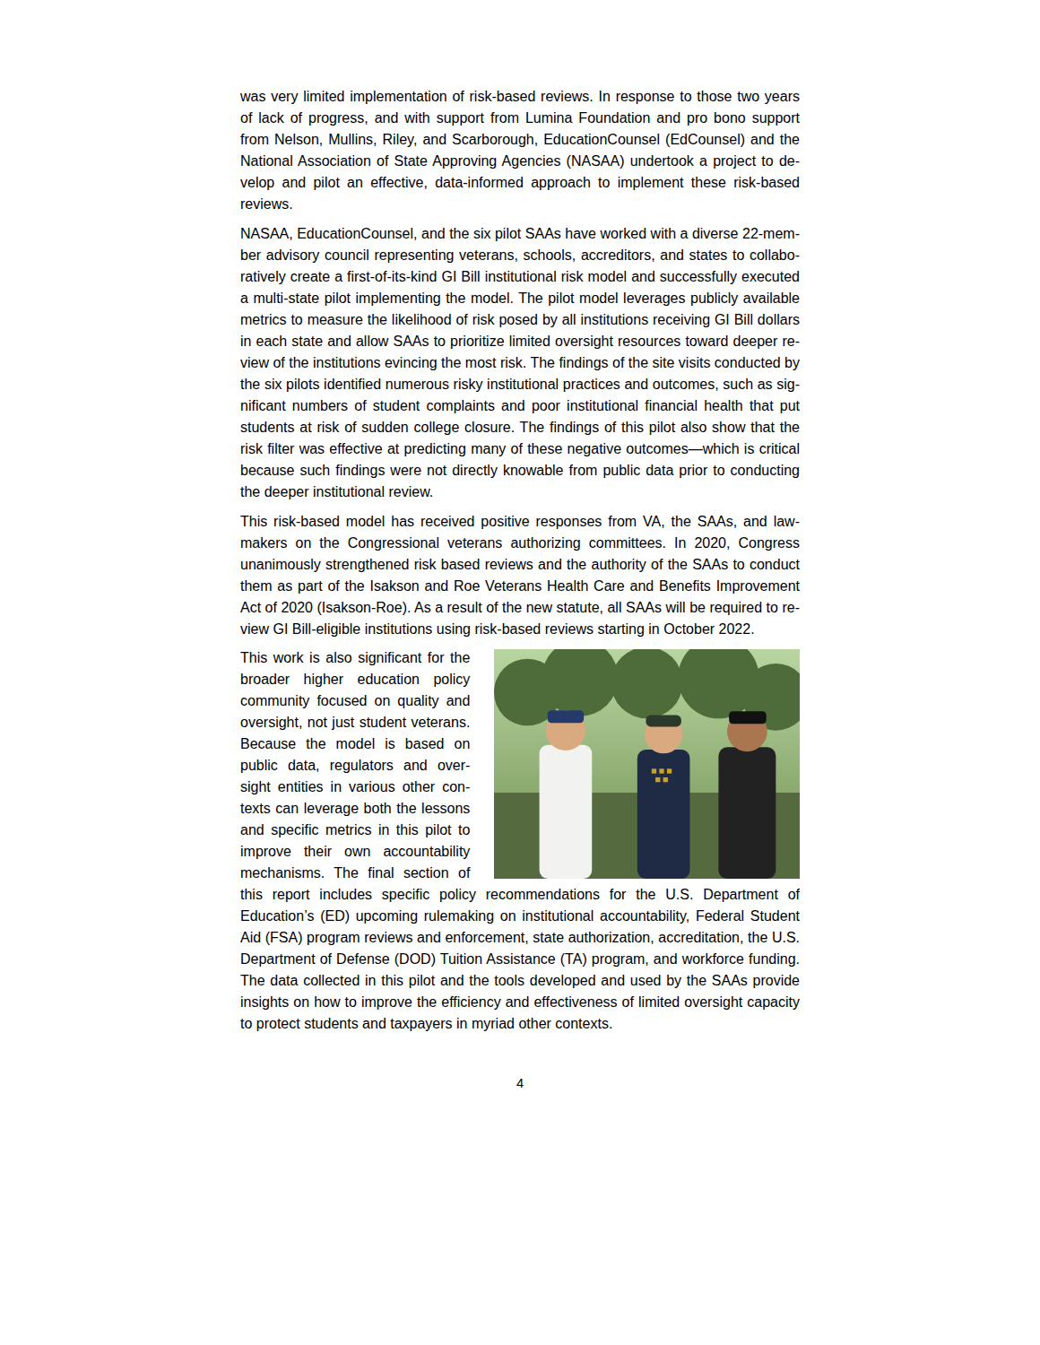was very limited implementation of risk-based reviews. In response to those two years of lack of progress, and with support from Lumina Foundation and pro bono support from Nelson, Mullins, Riley, and Scarborough, EducationCounsel (EdCounsel) and the National Association of State Approving Agencies (NASAA) undertook a project to develop and pilot an effective, data-informed approach to implement these risk-based reviews.
NASAA, EducationCounsel, and the six pilot SAAs have worked with a diverse 22-member advisory council representing veterans, schools, accreditors, and states to collaboratively create a first-of-its-kind GI Bill institutional risk model and successfully executed a multi-state pilot implementing the model. The pilot model leverages publicly available metrics to measure the likelihood of risk posed by all institutions receiving GI Bill dollars in each state and allow SAAs to prioritize limited oversight resources toward deeper review of the institutions evincing the most risk. The findings of the site visits conducted by the six pilots identified numerous risky institutional practices and outcomes, such as significant numbers of student complaints and poor institutional financial health that put students at risk of sudden college closure. The findings of this pilot also show that the risk filter was effective at predicting many of these negative outcomes—which is critical because such findings were not directly knowable from public data prior to conducting the deeper institutional review.
This risk-based model has received positive responses from VA, the SAAs, and lawmakers on the Congressional veterans authorizing committees. In 2020, Congress unanimously strengthened risk based reviews and the authority of the SAAs to conduct them as part of the Isakson and Roe Veterans Health Care and Benefits Improvement Act of 2020 (Isakson-Roe). As a result of the new statute, all SAAs will be required to review GI Bill-eligible institutions using risk-based reviews starting in October 2022.
This work is also significant for the broader higher education policy community focused on quality and oversight, not just student veterans. Because the model is based on public data, regulators and oversight entities in various other contexts can leverage both the lessons and specific metrics in this pilot to improve their own accountability mechanisms. The final section of this report includes specific policy recommendations for the U.S. Department of Education’s (ED) upcoming rulemaking on institutional accountability, Federal Student Aid (FSA) program reviews and enforcement, state authorization, accreditation, the U.S. Department of Defense (DOD) Tuition Assistance (TA) program, and workforce funding. The data collected in this pilot and the tools developed and used by the SAAs provide insights on how to improve the efficiency and effectiveness of limited oversight capacity to protect students and taxpayers in myriad other contexts.
4